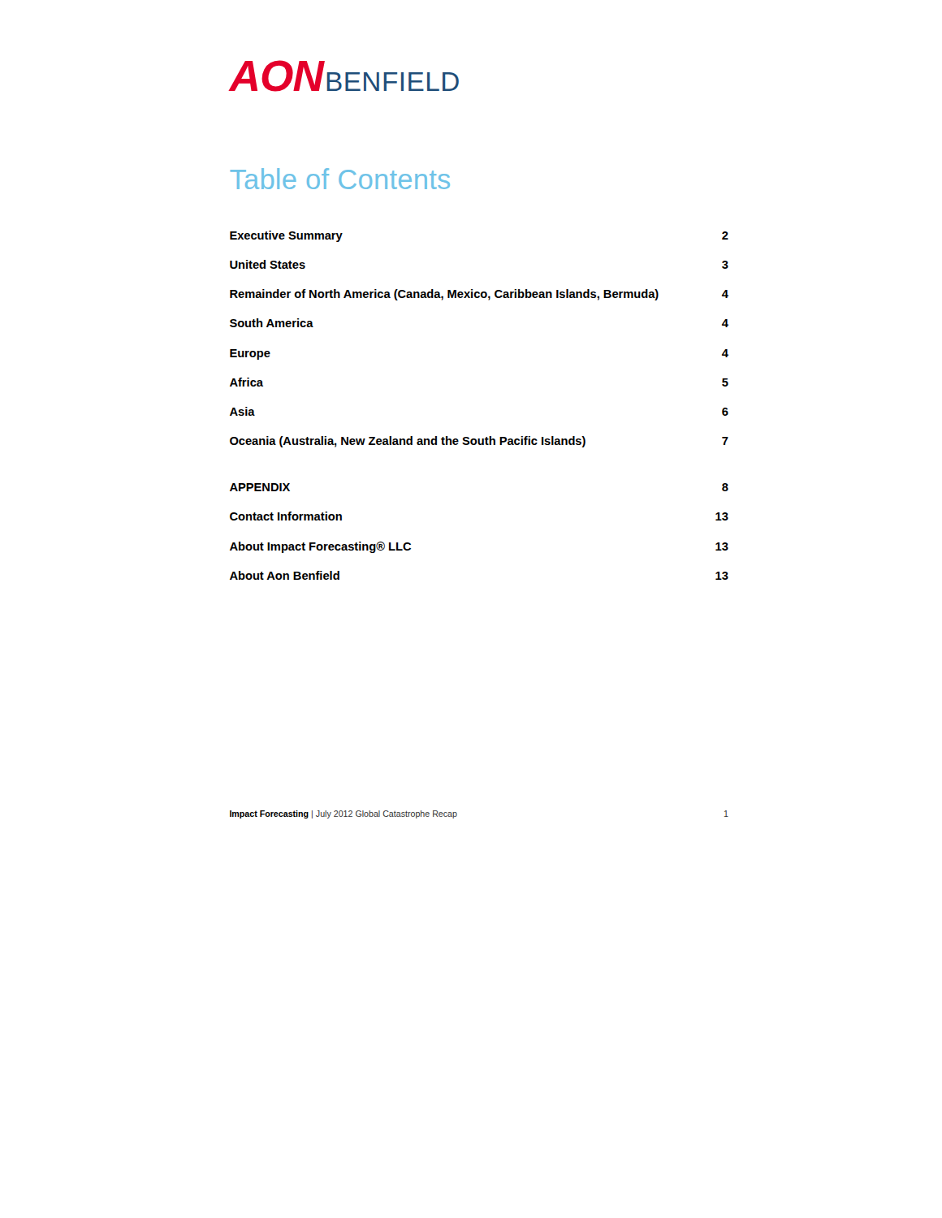AON BENFIELD
Table of Contents
| Executive Summary | 2 |
| United States | 3 |
| Remainder of North America (Canada, Mexico, Caribbean Islands, Bermuda) | 4 |
| South America | 4 |
| Europe | 4 |
| Africa | 5 |
| Asia | 6 |
| Oceania (Australia, New Zealand and the South Pacific Islands) | 7 |
| APPENDIX | 8 |
| Contact Information | 13 |
| About Impact Forecasting® LLC | 13 |
| About Aon Benfield | 13 |
Impact Forecasting | July 2012 Global Catastrophe Recap
1